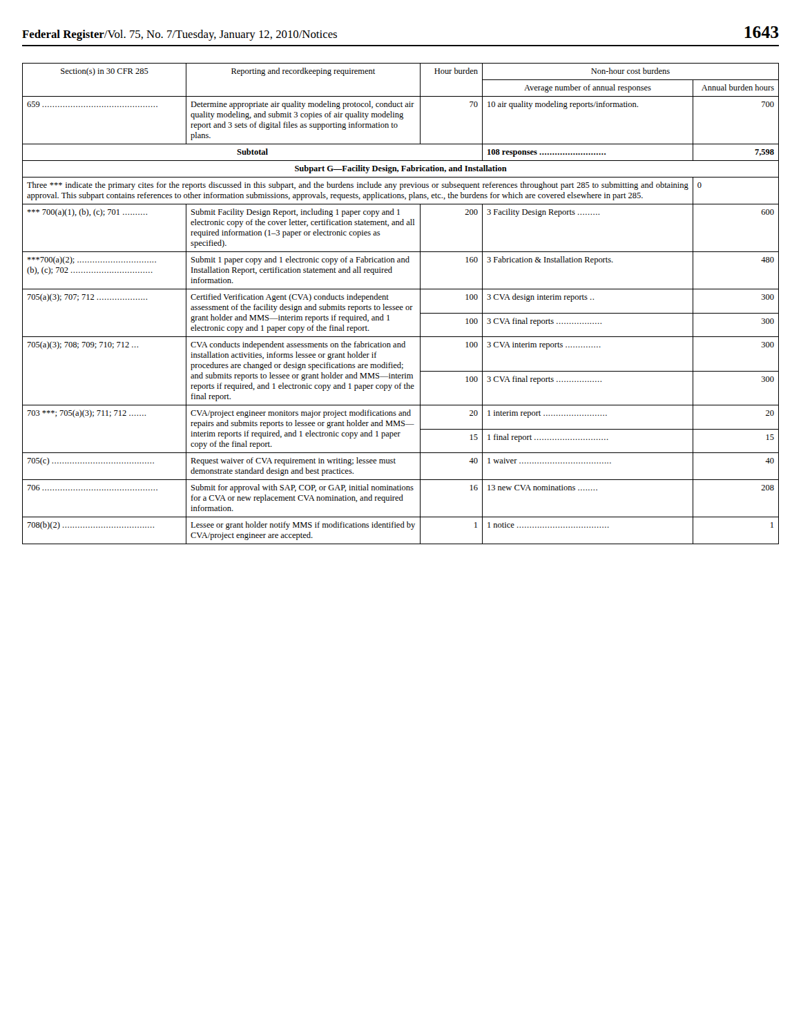Federal Register/Vol. 75, No. 7/Tuesday, January 12, 2010/Notices
1643
| Section(s) in 30 CFR 285 | Reporting and recordkeeping requirement | Hour burden | Non-hour cost burdens |
| --- | --- | --- | --- |
| Average number of annual responses | Annual burden hours |
| 659 ............................................. | Determine appropriate air quality modeling protocol, conduct air quality modeling, and submit 3 copies of air quality modeling report and 3 sets of digital files as supporting information to plans. | 70 | 10 air quality modeling reports/information. | 700 |
| Subtotal | 108 responses .......................... | 7,598 |
| Subpart G—Facility Design, Fabrication, and Installation |
| Three *** indicate the primary cites for the reports discussed in this subpart, and the burdens include any previous or subsequent references throughout part 285 to submitting and obtaining approval. This subpart contains references to other information submissions, approvals, requests, applications, plans, etc., the burdens for which are covered elsewhere in part 285. | 0 |
| *** 700(a)(1), (b), (c); 701 .......... | Submit Facility Design Report, including 1 paper copy and 1 electronic copy of the cover letter, certification statement, and all required information (1–3 paper or electronic copies as specified). | 200 | 3 Facility Design Reports ......... | 600 |
| ***700(a)(2); ............................... (b), (c); 702 ................................ | Submit 1 paper copy and 1 electronic copy of a Fabrication and Installation Report, certification statement and all required information. | 160 | 3 Fabrication & Installation Reports. | 480 |
| 705(a)(3); 707; 712 .................... | Certified Verification Agent (CVA) conducts independent assessment of the facility design and submits reports to lessee or grant holder and MMS—interim reports if required, and 1 electronic copy and 1 paper copy of the final report. | 100 | 3 CVA design interim reports .. | 300 |
| 100 | 3 CVA final reports .................. | 300 |
| 705(a)(3); 708; 709; 710; 712 ... | CVA conducts independent assessments on the fabrication and installation activities, informs lessee or grant holder if procedures are changed or design specifications are modified; and submits reports to lessee or grant holder and MMS—interim reports if required, and 1 electronic copy and 1 paper copy of the final report. | 100 | 3 CVA interim reports .............. | 300 |
| 100 | 3 CVA final reports .................. | 300 |
| 703 ***; 705(a)(3); 711; 712 ....... | CVA/project engineer monitors major project modifications and repairs and submits reports to lessee or grant holder and MMS—interim reports if required, and 1 electronic copy and 1 paper copy of the final report. | 20 | 1 interim report ......................... | 20 |
| 15 | 1 final report ............................. | 15 |
| 705(c) ........................................ | Request waiver of CVA requirement in writing; lessee must demonstrate standard design and best practices. | 40 | 1 waiver .................................... | 40 |
| 706 ............................................. | Submit for approval with SAP, COP, or GAP, initial nominations for a CVA or new replacement CVA nomination, and required information. | 16 | 13 new CVA nominations ........ | 208 |
| 708(b)(2) .................................... | Lessee or grant holder notify MMS if modifications identified by CVA/project engineer are accepted. | 1 | 1 notice .................................... | 1 |